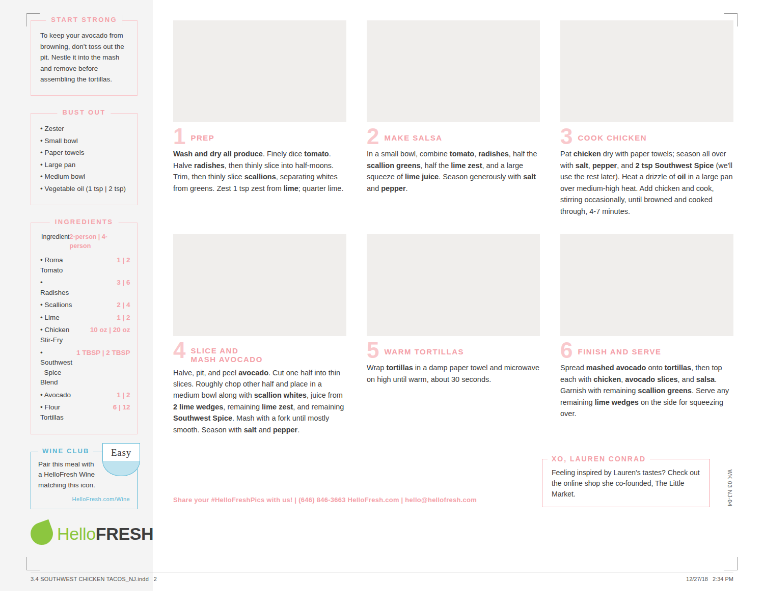START STRONG
To keep your avocado from browning, don't toss out the pit. Nestle it into the mash and remove before assembling the tortillas.
BUST OUT
Zester
Small bowl
Paper towels
Large pan
Medium bowl
Vegetable oil (1 tsp | 2 tsp)
INGREDIENTS
Ingredient 2-person | 4-person
| Roma Tomato | 1 / 2 |
| Radishes | 3 / 6 |
| Scallions | 2 / 4 |
| Lime | 1 / 2 |
| Chicken Stir-Fry | 10 oz / 20 oz |
| Southwest Spice Blend | 1 TBSP / 2 TBSP |
| Avocado | 1 / 2 |
| Flour Tortillas | 6 / 12 |
WINE CLUB
Easy
Pair this meal with
a HelloFresh Wine
matching this icon.
HelloFresh.com/Wine
Hello FRESH
1 PREP
Wash and dry all produce. Finely dice tomato. Halve radishes, then thinly slice into half-moons. Trim, then thinly slice scallions, separating whites from greens. Zest 1 tsp zest from lime; quarter lime.
2 MAKE SALSA
In a small bowl, combine tomato, radishes, half the scallion greens, half the lime zest, and a large squeeze of lime juice. Season generously with salt and pepper.
3 COOK CHICKEN
Pat chicken dry with paper towels; season all over with salt, pepper, and 2 tsp Southwest Spice (we'll use the rest later). Heat a drizzle of oil in a large pan over medium-high heat. Add chicken and cook, stirring occasionally, until browned and cooked through, 4-7 minutes.
4 SLICE AND
MASH AVOCADO
Halve, pit, and peel avocado. Cut one half into thin slices. Roughly chop other half and place in a medium bowl along with scallion whites, juice from 2 lime wedges, remaining lime zest, and remaining Southwest Spice. Mash with a fork until mostly smooth. Season with salt and pepper.
5 WARM TORTILLAS
Wrap tortillas in a damp paper towel and microwave on high until warm, about 30 seconds.
6 FINISH AND SERVE
Spread mashed avocado onto tortillas, then top each with chicken, avocado slices, and salsa. Garnish with remaining scallion greens. Serve any remaining lime wedges on the side for squeezing over.
Share your #HelloFreshPics with us! | (646) 846-3663 HelloFresh.com | hello@hellofresh.com
XO, LAUREN CONRAD
Feeling inspired by Lauren's tastes? Check out the online shop she co-founded, The Little Market.
WK 03 NJ-04
3.4 SOUTHWEST CHICKEN TACOS_NJ.indd 2 12/27/18 2:34 PM